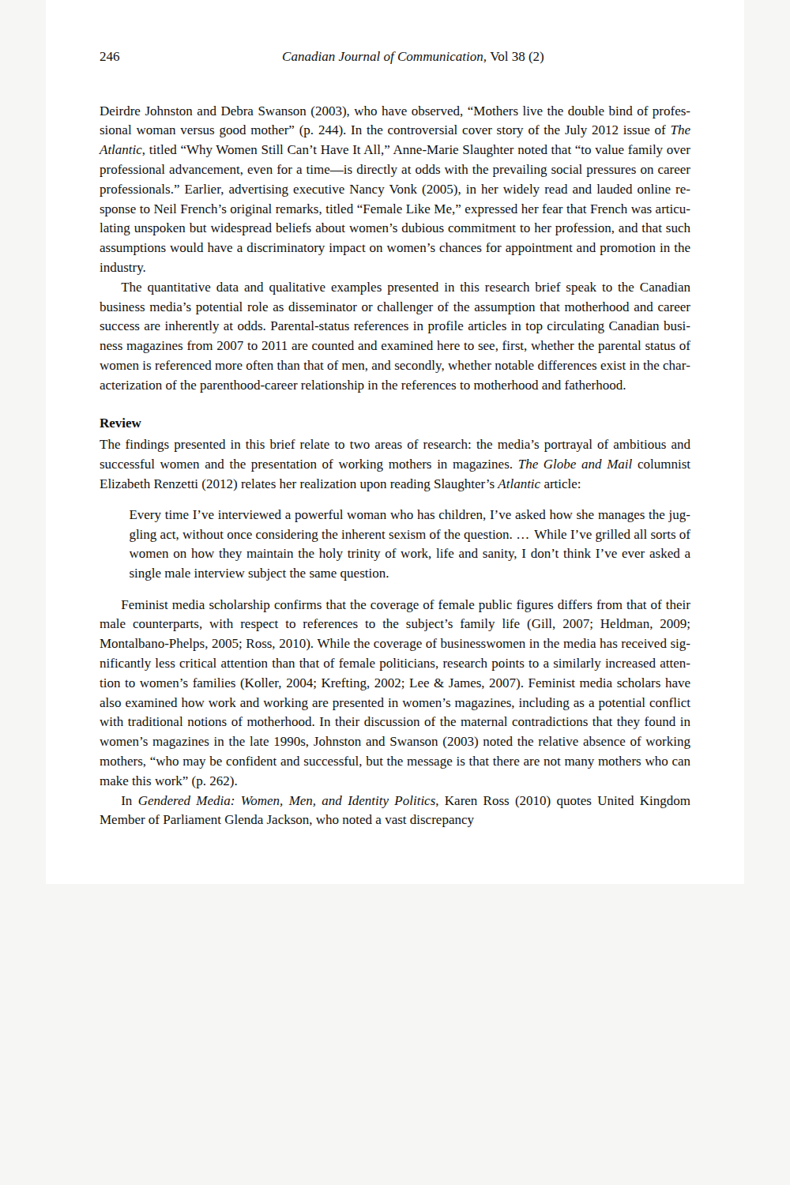246 Canadian Journal of Communication, Vol 38 (2)
Deirdre Johnston and Debra Swanson (2003), who have observed, “Mothers live the double bind of professional woman versus good mother” (p. 244). In the controversial cover story of the July 2012 issue of The Atlantic, titled “Why Women Still Can’t Have It All,” Anne-Marie Slaughter noted that “to value family over professional advancement, even for a time—is directly at odds with the prevailing social pressures on career professionals.” Earlier, advertising executive Nancy Vonk (2005), in her widely read and lauded online response to Neil French’s original remarks, titled “Female Like Me,” expressed her fear that French was articulating unspoken but widespread beliefs about women’s dubious commitment to her profession, and that such assumptions would have a discriminatory impact on women’s chances for appointment and promotion in the industry.
The quantitative data and qualitative examples presented in this research brief speak to the Canadian business media’s potential role as disseminator or challenger of the assumption that motherhood and career success are inherently at odds. Parental-status references in profile articles in top circulating Canadian business magazines from 2007 to 2011 are counted and examined here to see, first, whether the parental status of women is referenced more often than that of men, and secondly, whether notable differences exist in the characterization of the parenthood-career relationship in the references to motherhood and fatherhood.
Review
The findings presented in this brief relate to two areas of research: the media’s portrayal of ambitious and successful women and the presentation of working mothers in magazines. The Globe and Mail columnist Elizabeth Renzetti (2012) relates her realization upon reading Slaughter’s Atlantic article:
Every time I’ve interviewed a powerful woman who has children, I’ve asked how she manages the juggling act, without once considering the inherent sexism of the question. … While I’ve grilled all sorts of women on how they maintain the holy trinity of work, life and sanity, I don’t think I’ve ever asked a single male interview subject the same question.
Feminist media scholarship confirms that the coverage of female public figures differs from that of their male counterparts, with respect to references to the subject’s family life (Gill, 2007; Heldman, 2009; Montalbano-Phelps, 2005; Ross, 2010). While the coverage of businesswomen in the media has received significantly less critical attention than that of female politicians, research points to a similarly increased attention to women’s families (Koller, 2004; Krefting, 2002; Lee & James, 2007). Feminist media scholars have also examined how work and working are presented in women’s magazines, including as a potential conflict with traditional notions of motherhood. In their discussion of the maternal contradictions that they found in women’s magazines in the late 1990s, Johnston and Swanson (2003) noted the relative absence of working mothers, “who may be confident and successful, but the message is that there are not many mothers who can make this work” (p. 262).
In Gendered Media: Women, Men, and Identity Politics, Karen Ross (2010) quotes United Kingdom Member of Parliament Glenda Jackson, who noted a vast discrepancy